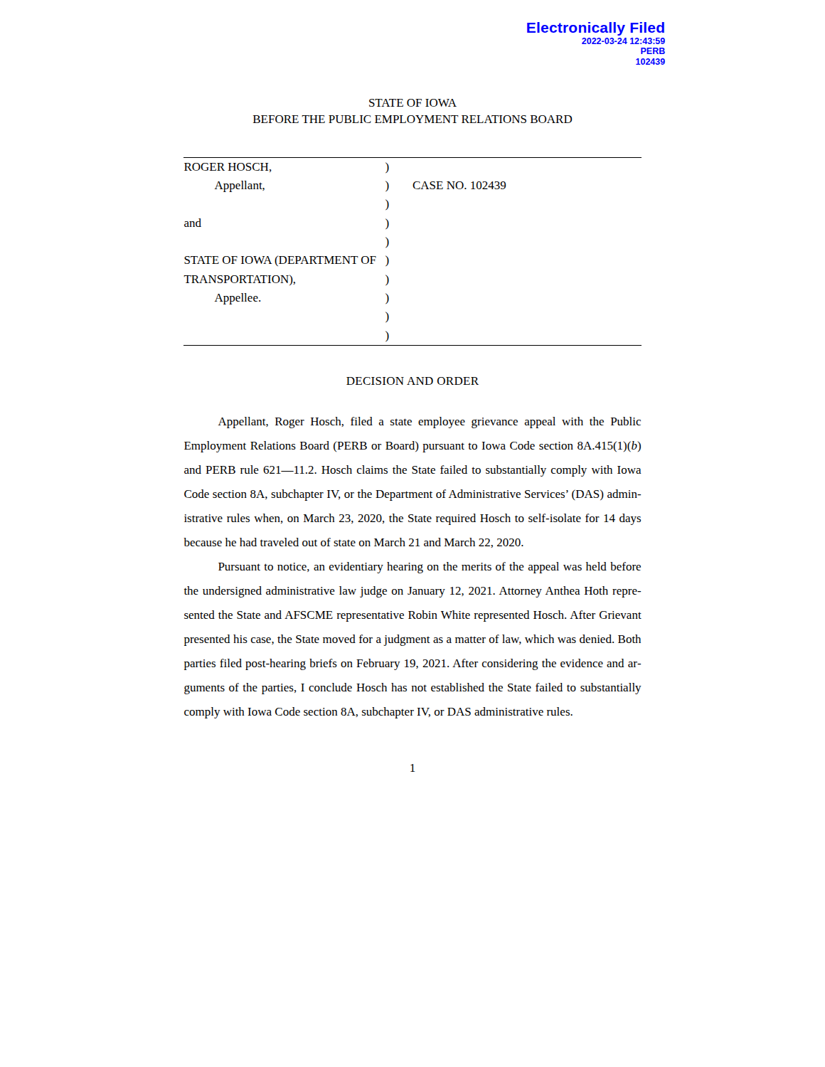Electronically Filed
2022-03-24 12:43:59
PERB
102439
STATE OF IOWA
BEFORE THE PUBLIC EMPLOYMENT RELATIONS BOARD
| ROGER HOSCH, Appellant, and STATE OF IOWA (DEPARTMENT OF TRANSPORTATION), Appellee. | ) ) ) ) ) ) ) ) ) ) | CASE NO. 102439 |
DECISION AND ORDER
Appellant, Roger Hosch, filed a state employee grievance appeal with the Public Employment Relations Board (PERB or Board) pursuant to Iowa Code section 8A.415(1)(b) and PERB rule 621—11.2. Hosch claims the State failed to substantially comply with Iowa Code section 8A, subchapter IV, or the Department of Administrative Services’ (DAS) administrative rules when, on March 23, 2020, the State required Hosch to self-isolate for 14 days because he had traveled out of state on March 21 and March 22, 2020.
Pursuant to notice, an evidentiary hearing on the merits of the appeal was held before the undersigned administrative law judge on January 12, 2021. Attorney Anthea Hoth represented the State and AFSCME representative Robin White represented Hosch. After Grievant presented his case, the State moved for a judgment as a matter of law, which was denied. Both parties filed post-hearing briefs on February 19, 2021. After considering the evidence and arguments of the parties, I conclude Hosch has not established the State failed to substantially comply with Iowa Code section 8A, subchapter IV, or DAS administrative rules.
1